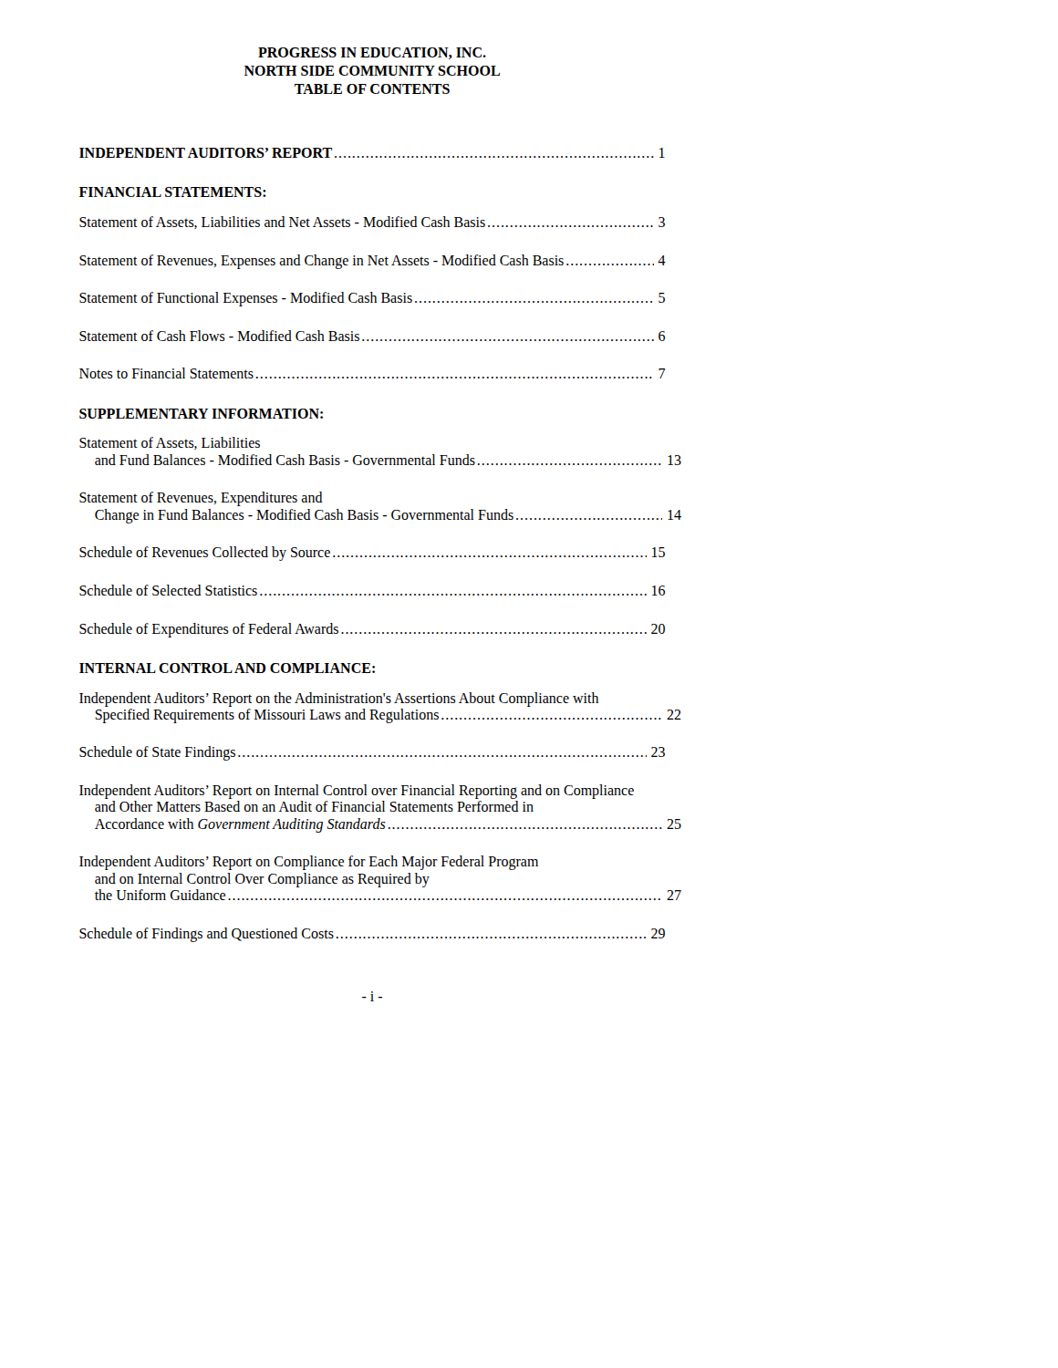PROGRESS IN EDUCATION, INC.
NORTH SIDE COMMUNITY SCHOOL
TABLE OF CONTENTS
INDEPENDENT AUDITORS’ REPORT .............................................................................................. 1
Financial Statements:
Statement of Assets, Liabilities and Net Assets - Modified Cash Basis ..................................................... 3
Statement of Revenues, Expenses and Change in Net Assets - Modified Cash Basis ................................ 4
Statement of Functional Expenses - Modified Cash Basis .......................................................................... 5
Statement of Cash Flows - Modified Cash Basis ......................................................................................... 6
Notes to Financial Statements ....................................................................................................................... 7
Supplementary Information:
Statement of Assets, Liabilities
and Fund Balances - Modified Cash Basis - Governmental Funds ......................................................... 13
Statement of Revenues, Expenditures and
Change in Fund Balances - Modified Cash Basis - Governmental Funds .............................................. 14
Schedule of Revenues Collected by Source .............................................................................................. 15
Schedule of Selected Statistics ................................................................................................................. 16
Schedule of Expenditures of Federal Awards .......................................................................................... 20
Internal Control and Compliance:
Independent Auditors’ Report on the Administration's Assertions About Compliance with
Specified Requirements of Missouri Laws and Regulations ................................................................. 22
Schedule of State Findings ....................................................................................................................... 23
Independent Auditors’ Report on Internal Control over Financial Reporting and on Compliance
and Other Matters Based on an Audit of Financial Statements Performed in
Accordance with Government Auditing Standards ................................................................................. 25
Independent Auditors’ Report on Compliance for Each Major Federal Program
and on Internal Control Over Compliance as Required by
the Uniform Guidance ......................................................................................................................... 27
Schedule of Findings and Questioned Costs ............................................................................................. 29
- i -